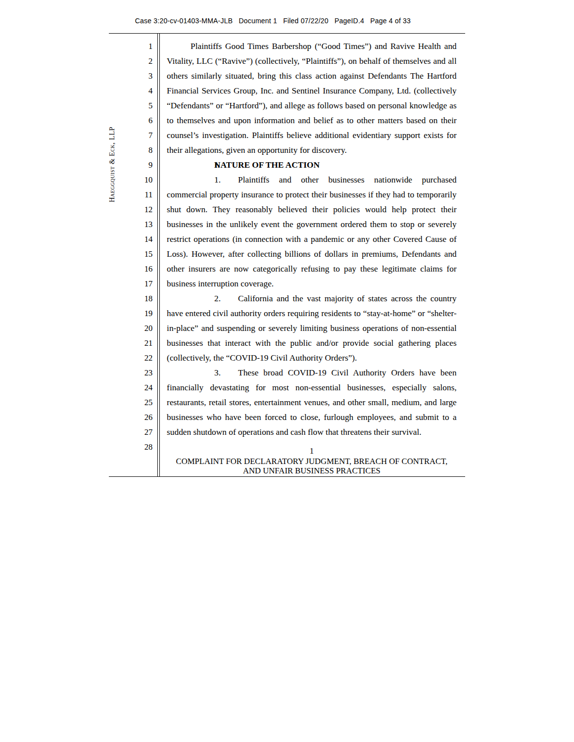Case 3:20-cv-01403-MMA-JLB Document 1 Filed 07/22/20 PageID.4 Page 4 of 33
1
2
3
4
5
6
7
8
9
10
11
12
13
14
15
16
17
18
19
20
21
22
23
24
25
26
27
28
Haeggquist & Eck, LLP
Plaintiffs Good Times Barbershop (“Good Times”) and Ravive Health and Vitality, LLC (“Ravive”) (collectively, “Plaintiffs”), on behalf of themselves and all others similarly situated, bring this class action against Defendants The Hartford Financial Services Group, Inc. and Sentinel Insurance Company, Ltd. (collectively “Defendants” or “Hartford”), and allege as follows based on personal knowledge as to themselves and upon information and belief as to other matters based on their counsel’s investigation. Plaintiffs believe additional evidentiary support exists for their allegations, given an opportunity for discovery.
I. NATURE OF THE ACTION
1. Plaintiffs and other businesses nationwide purchased commercial property insurance to protect their businesses if they had to temporarily shut down. They reasonably believed their policies would help protect their businesses in the unlikely event the government ordered them to stop or severely restrict operations (in connection with a pandemic or any other Covered Cause of Loss). However, after collecting billions of dollars in premiums, Defendants and other insurers are now categorically refusing to pay these legitimate claims for business interruption coverage.
2. California and the vast majority of states across the country have entered civil authority orders requiring residents to “stay-at-home” or “shelter-in-place” and suspending or severely limiting business operations of non-essential businesses that interact with the public and/or provide social gathering places (collectively, the “COVID-19 Civil Authority Orders”).
3. These broad COVID-19 Civil Authority Orders have been financially devastating for most non-essential businesses, especially salons, restaurants, retail stores, entertainment venues, and other small, medium, and large businesses who have been forced to close, furlough employees, and submit to a sudden shutdown of operations and cash flow that threatens their survival.
1
Complaint for Declaratory Judgment, Breach of Contract,
and Unfair Business Practices